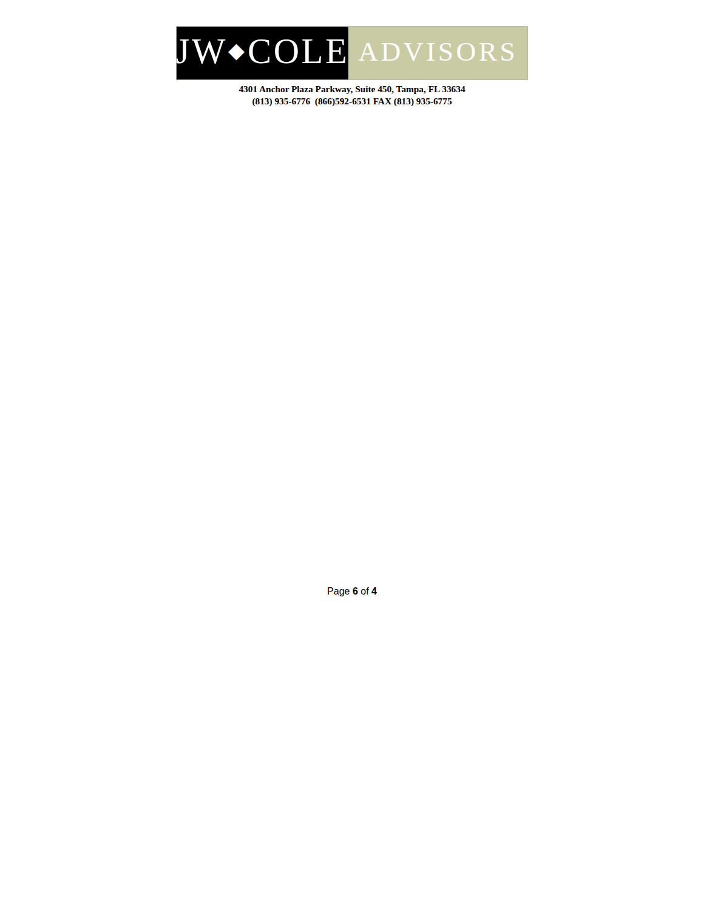JW◆COLE
ADVISORS
4301 Anchor Plaza Parkway, Suite 450, Tampa, FL 33634
(813) 935-6776 (866)592-6531 FAX (813) 935-6775
Page 6 of 4